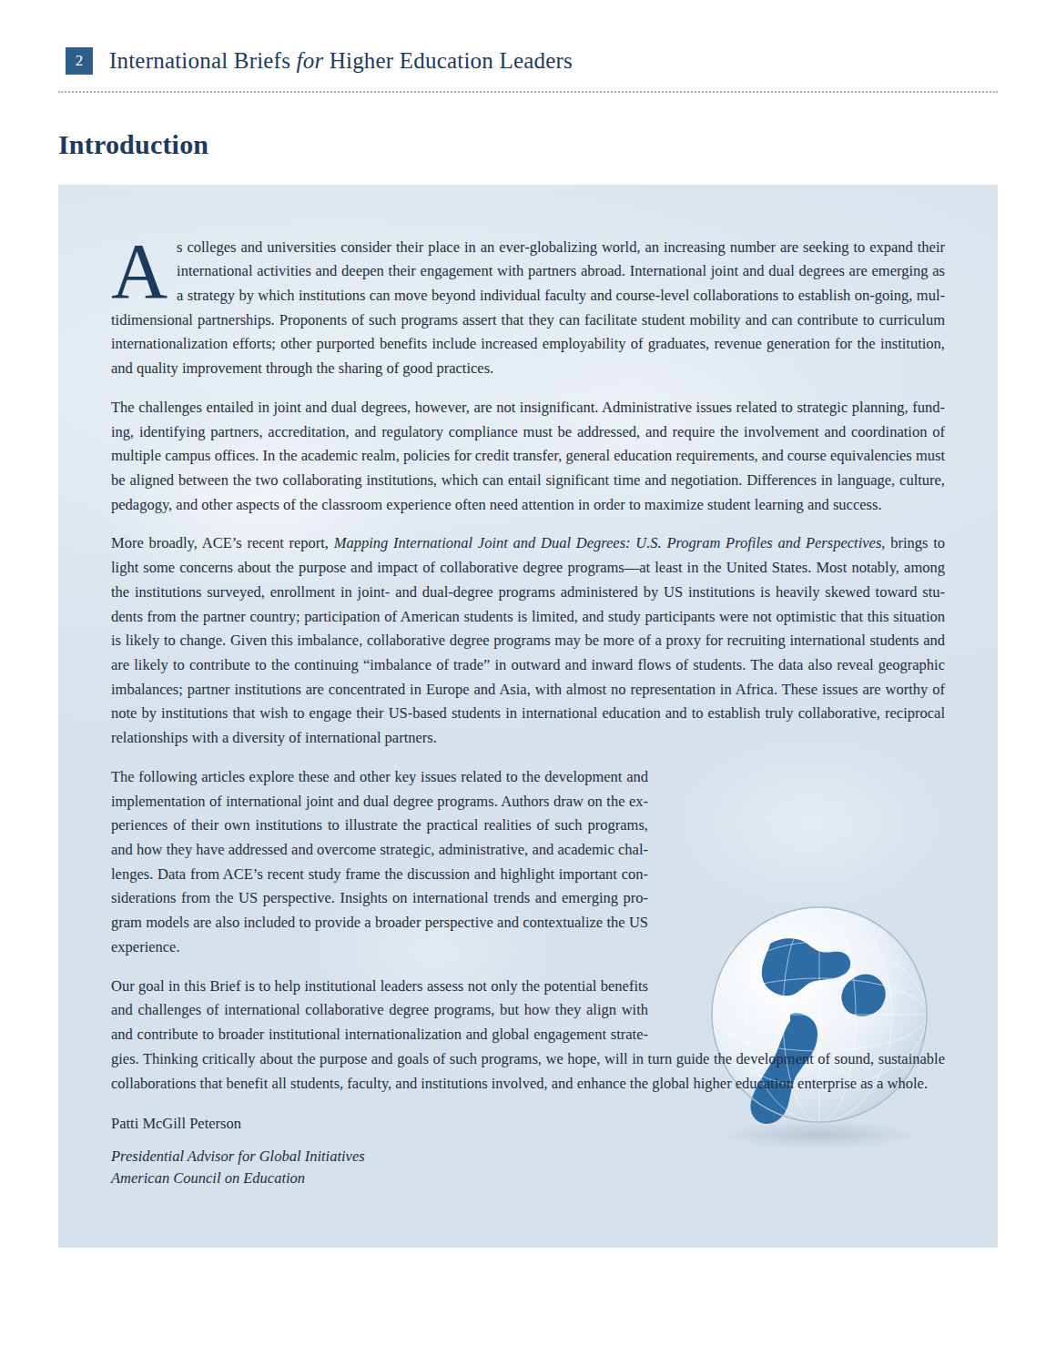2
International Briefs for Higher Education Leaders
Introduction
As colleges and universities consider their place in an ever-globalizing world, an increasing number are seeking to expand their international activities and deepen their engagement with partners abroad. International joint and dual degrees are emerging as a strategy by which institutions can move beyond individual faculty and course-level collaborations to establish on-going, multidimensional partnerships. Proponents of such programs assert that they can facilitate student mobility and can contribute to curriculum internationalization efforts; other purported benefits include increased employability of graduates, revenue generation for the institution, and quality improvement through the sharing of good practices.
The challenges entailed in joint and dual degrees, however, are not insignificant. Administrative issues related to strategic planning, funding, identifying partners, accreditation, and regulatory compliance must be addressed, and require the involvement and coordination of multiple campus offices. In the academic realm, policies for credit transfer, general education requirements, and course equivalencies must be aligned between the two collaborating institutions, which can entail significant time and negotiation. Differences in language, culture, pedagogy, and other aspects of the classroom experience often need attention in order to maximize student learning and success.
More broadly, ACE’s recent report, Mapping International Joint and Dual Degrees: U.S. Program Profiles and Perspectives, brings to light some concerns about the purpose and impact of collaborative degree programs—at least in the United States. Most notably, among the institutions surveyed, enrollment in joint- and dual-degree programs administered by US institutions is heavily skewed toward students from the partner country; participation of American students is limited, and study participants were not optimistic that this situation is likely to change. Given this imbalance, collaborative degree programs may be more of a proxy for recruiting international students and are likely to contribute to the continuing “imbalance of trade” in outward and inward flows of students. The data also reveal geographic imbalances; partner institutions are concentrated in Europe and Asia, with almost no representation in Africa. These issues are worthy of note by institutions that wish to engage their US-based students in international education and to establish truly collaborative, reciprocal relationships with a diversity of international partners.
The following articles explore these and other key issues related to the development and implementation of international joint and dual degree programs. Authors draw on the experiences of their own institutions to illustrate the practical realities of such programs, and how they have addressed and overcome strategic, administrative, and academic challenges. Data from ACE’s recent study frame the discussion and highlight important considerations from the US perspective. Insights on international trends and emerging program models are also included to provide a broader perspective and contextualize the US experience.
Our goal in this Brief is to help institutional leaders assess not only the potential benefits and challenges of international collaborative degree programs, but how they align with and contribute to broader institutional internationalization and global engagement strategies. Thinking critically about the purpose and goals of such programs, we hope, will in turn guide the development of sound, sustainable collaborations that benefit all students, faculty, and institutions involved, and enhance the global higher education enterprise as a whole.
Patti McGill Peterson
Presidential Advisor for Global Initiatives
American Council on Education